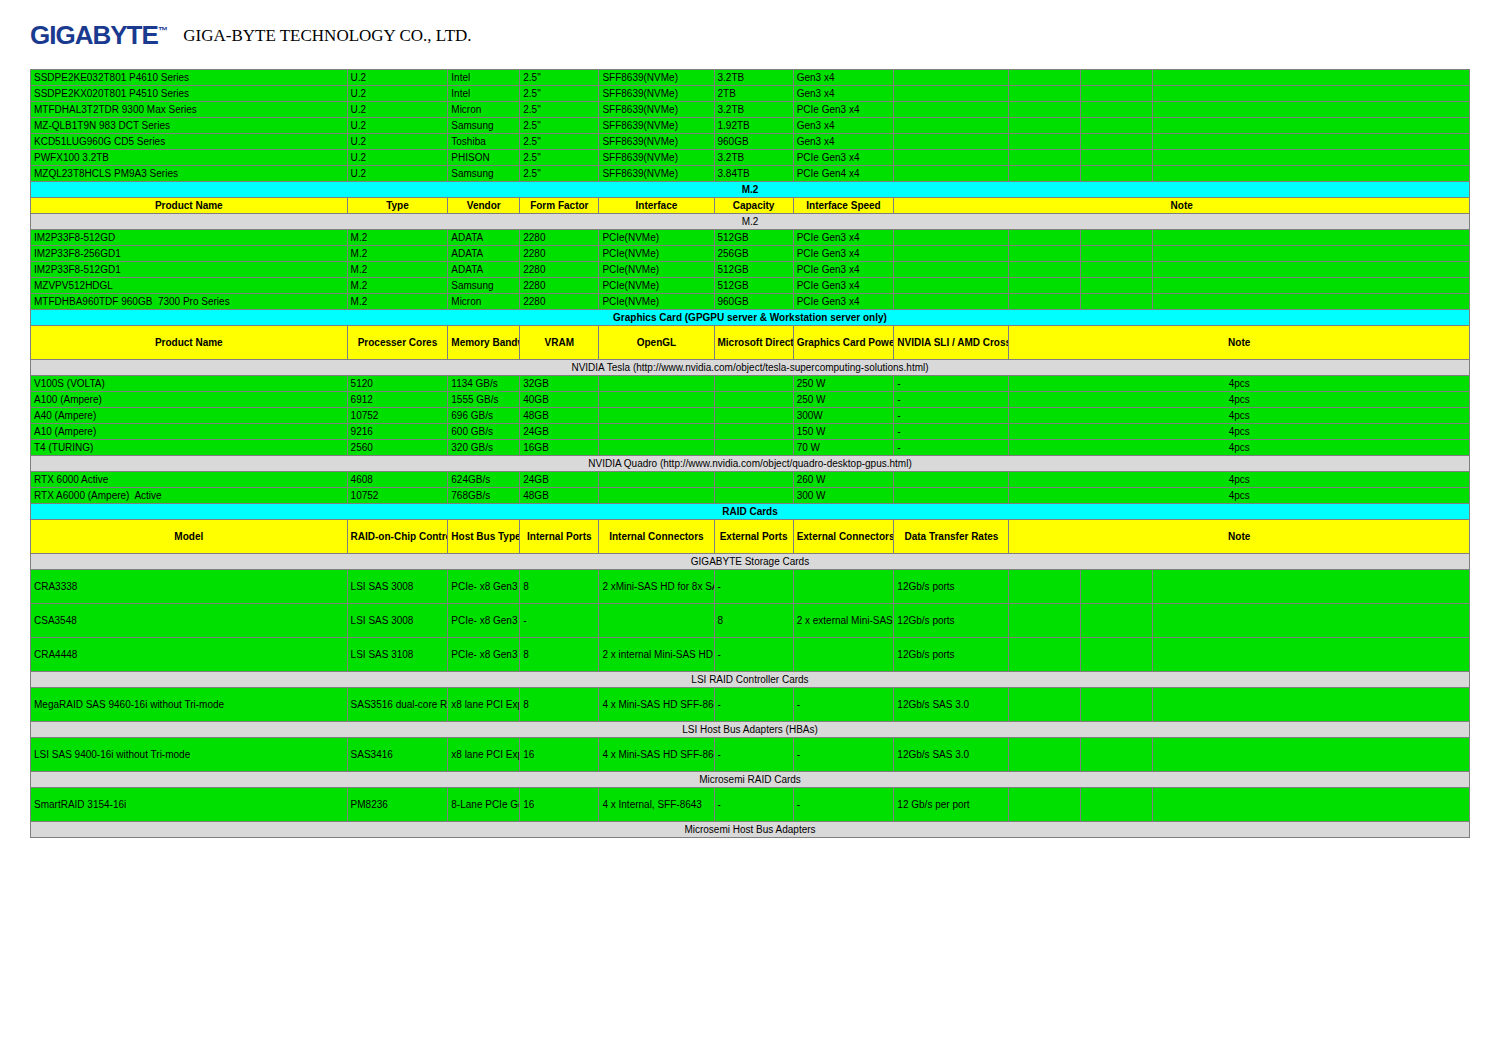GIGABYTE™ GIGA-BYTE TECHNOLOGY CO., LTD.
| SSDPE2KE032T801 P4610 Series | U.2 | Intel | 2.5" | SFF8639(NVMe) | 3.2TB | Gen3 x4 | | | | |
| SSDPE2KX020T801 P4510 Series | U.2 | Intel | 2.5" | SFF8639(NVMe) | 2TB | Gen3 x4 | | | | |
| MTFDHAL3T2TDR 9300 Max Series | U.2 | Micron | 2.5" | SFF8639(NVMe) | 3.2TB | PCIe Gen3 x4 | | | | |
| MZ-QLB1T9N 983 DCT Series | U.2 | Samsung | 2.5" | SFF8639(NVMe) | 1.92TB | Gen3 x4 | | | | |
| KCD51LUG960G CD5 Series | U.2 | Toshiba | 2.5" | SFF8639(NVMe) | 960GB | Gen3 x4 | | | | |
| PWFX100 3.2TB | U.2 | PHISON | 2.5" | SFF8639(NVMe) | 3.2TB | PCIe Gen3 x4 | | | | |
| MZQL23T8HCLS PM9A3 Series | U.2 | Samsung | 2.5" | SFF8639(NVMe) | 3.84TB | PCIe Gen4 x4 | | | | |
| M.2 |
| Product Name | Type | Vendor | Form Factor | Interface | Capacity | Interface Speed | Note |
| M.2 |
| IM2P33F8-512GD | M.2 | ADATA | 2280 | PCIe(NVMe) | 512GB | PCIe Gen3 x4 | | | | |
| IM2P33F8-256GD1 | M.2 | ADATA | 2280 | PCIe(NVMe) | 256GB | PCIe Gen3 x4 | | | | |
| IM2P33F8-512GD1 | M.2 | ADATA | 2280 | PCIe(NVMe) | 512GB | PCIe Gen3 x4 | | | | |
| MZVPV512HDGL | M.2 | Samsung | 2280 | PCIe(NVMe) | 512GB | PCIe Gen3 x4 | | | | |
| MTFDHBA960TDF 960GB 7300 Pro Series | M.2 | Micron | 2280 | PCIe(NVMe) | 960GB | PCIe Gen3 x4 | | | | |
| Graphics Card (GPGPU server & Workstation server only) |
| Product Name | Processer Cores | Memory Bandwidth (GB/sec) | VRAM | OpenGL | Microsoft DirectX | Graphics Card Power (W) | NVIDIA SLI / AMD CrossFire Ready | Note |
| NVIDIA Tesla (http://www.nvidia.com/object/tesla-supercomputing-solutions.html) |
| V100S (VOLTA) | 5120 | 1134 GB/s | 32GB | | | 250 W | - | 4pcs |
| A100 (Ampere) | 6912 | 1555 GB/s | 40GB | | | 250 W | - | 4pcs |
| A40 (Ampere) | 10752 | 696 GB/s | 48GB | | | 300W | - | 4pcs |
| A10 (Ampere) | 9216 | 600 GB/s | 24GB | | | 150 W | - | 4pcs |
| T4 (TURING) | 2560 | 320 GB/s | 16GB | | | 70 W | - | 4pcs |
| NVIDIA Quadro (http://www.nvidia.com/object/quadro-desktop-gpus.html) |
| RTX 6000 Active | 4608 | 624GB/s | 24GB | | | 260 W | | 4pcs |
| RTX A6000 (Ampere) Active | 10752 | 768GB/s | 48GB | | | 300 W | | 4pcs |
| RAID Cards |
| Model | RAID-on-Chip Controller | Host Bus Type | Internal Ports | Internal Connectors | External Ports | External Connectors | Data Transfer Rates | Note |
| GIGABYTE Storage Cards |
| CRA3338 | LSI SAS 3008 | PCIe- x8 Gen3 x8 bus | 8 | 2 xMini-SAS HD for 8x SAS | - | | 12Gb/s ports | | | |
| CSA3548 | LSI SAS 3008 | PCIe- x8 Gen3 x8 bus | - | | 8 | 2 x external Mini-SAS HD SFF8644 | 12Gb/s ports | | | |
| CRA4448 | LSI SAS 3108 | PCIe- x8 Gen3 x8 bus | 8 | 2 x internal Mini-SAS HD SFF8643 | - | | 12Gb/s ports | | | |
| LSI RAID Controller Cards |
| MegaRAID SAS 9460-16i without Tri-mode | SAS3516 dual-core RAID-on-Chip (ROC) | x8 lane PCI Express® 3.1 | 8 | 4 x Mini-SAS HD SFF-8643 | - | - | 12Gb/s SAS 3.0 | | | |
| LSI Host Bus Adapters (HBAs) |
| LSI SAS 9400-16i without Tri-mode | SAS3416 | x8 lane PCI Express® 3.1 | 16 | 4 x Mini-SAS HD SFF-8643 | - | - | 12Gb/s SAS 3.0 | | | |
| Microsemi RAID Cards |
| SmartRAID 3154-16i | PM8236 | 8-Lane PCIe Gen3 | 16 | 4 x Internal, SFF-8643 | - | - | 12 Gb/s per port | | | |
| Microsemi Host Bus Adapters |